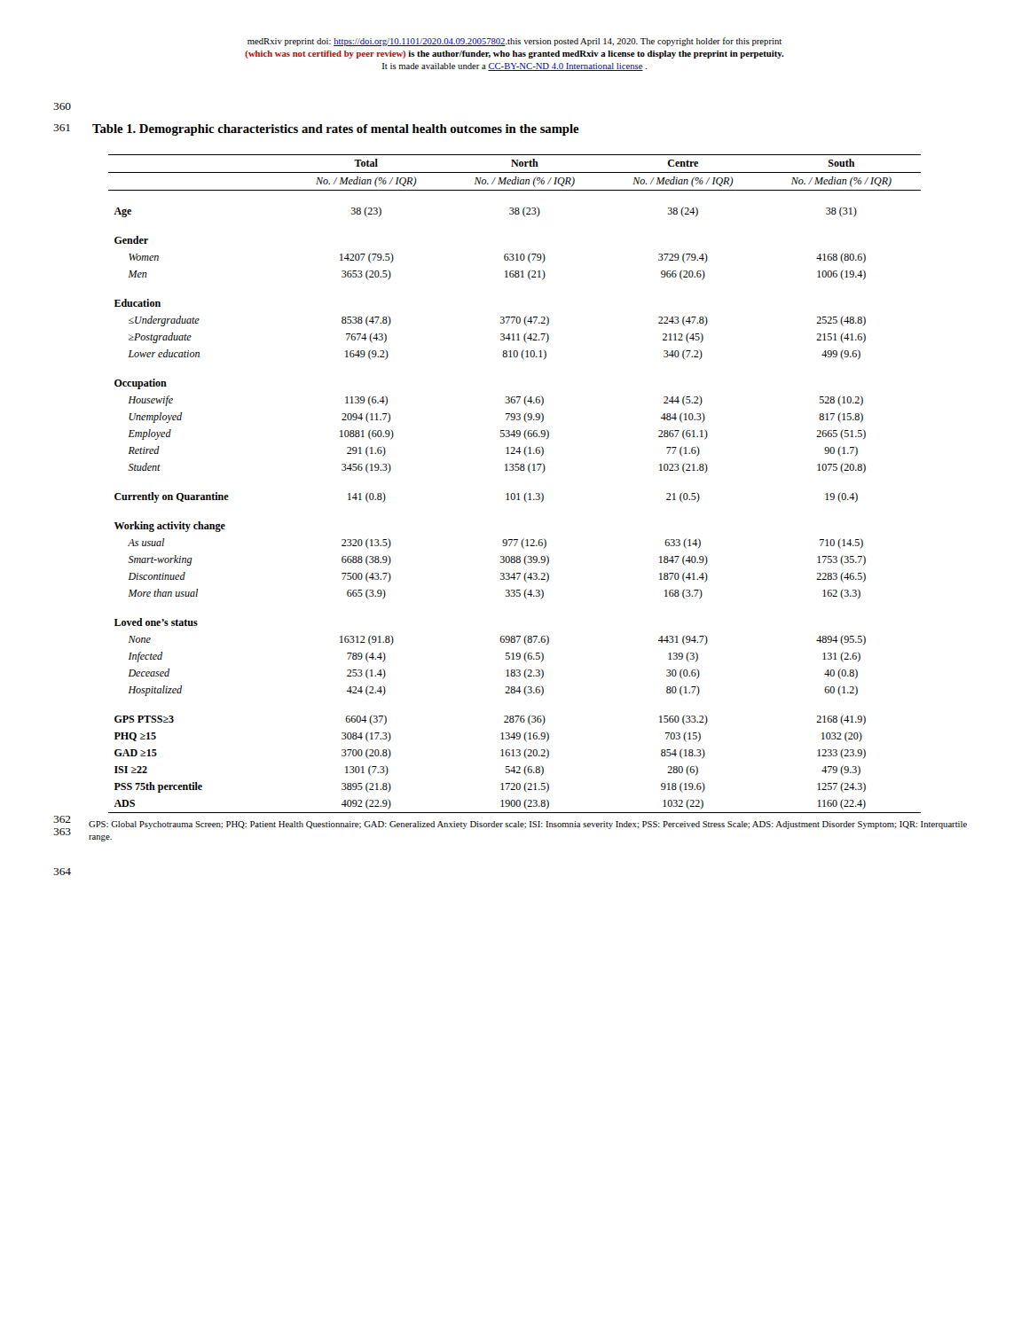medRxiv preprint doi: https://doi.org/10.1101/2020.04.09.20057802.this version posted April 14, 2020. The copyright holder for this preprint
(which was not certified by peer review) is the author/funder, who has granted medRxiv a license to display the preprint in perpetuity.
It is made available under a CC-BY-NC-ND 4.0 International license .
360
361
Table 1. Demographic characteristics and rates of mental health outcomes in the sample
| | Total | North | Centre | South |
| --- | --- | --- | --- | --- |
| | No. / Median (% / IQR) | No. / Median (% / IQR) | No. / Median (% / IQR) | No. / Median (% / IQR) |
| Age | 38 (23) | 38 (23) | 38 (24) | 38 (31) |
| Gender | | | | |
| Women | 14207 (79.5) | 6310 (79) | 3729 (79.4) | 4168 (80.6) |
| Men | 3653 (20.5) | 1681 (21) | 966 (20.6) | 1006 (19.4) |
| Education | | | | |
| ≤Undergraduate | 8538 (47.8) | 3770 (47.2) | 2243 (47.8) | 2525 (48.8) |
| ≥Postgraduate | 7674 (43) | 3411 (42.7) | 2112 (45) | 2151 (41.6) |
| Lower education | 1649 (9.2) | 810 (10.1) | 340 (7.2) | 499 (9.6) |
| Occupation | | | | |
| Housewife | 1139 (6.4) | 367 (4.6) | 244 (5.2) | 528 (10.2) |
| Unemployed | 2094 (11.7) | 793 (9.9) | 484 (10.3) | 817 (15.8) |
| Employed | 10881 (60.9) | 5349 (66.9) | 2867 (61.1) | 2665 (51.5) |
| Retired | 291 (1.6) | 124 (1.6) | 77 (1.6) | 90 (1.7) |
| Student | 3456 (19.3) | 1358 (17) | 1023 (21.8) | 1075 (20.8) |
| Currently on Quarantine | 141 (0.8) | 101 (1.3) | 21 (0.5) | 19 (0.4) |
| Working activity change | | | | |
| As usual | 2320 (13.5) | 977 (12.6) | 633 (14) | 710 (14.5) |
| Smart-working | 6688 (38.9) | 3088 (39.9) | 1847 (40.9) | 1753 (35.7) |
| Discontinued | 7500 (43.7) | 3347 (43.2) | 1870 (41.4) | 2283 (46.5) |
| More than usual | 665 (3.9) | 335 (4.3) | 168 (3.7) | 162 (3.3) |
| Loved one’s status | | | | |
| None | 16312 (91.8) | 6987 (87.6) | 4431 (94.7) | 4894 (95.5) |
| Infected | 789 (4.4) | 519 (6.5) | 139 (3) | 131 (2.6) |
| Deceased | 253 (1.4) | 183 (2.3) | 30 (0.6) | 40 (0.8) |
| Hospitalized | 424 (2.4) | 284 (3.6) | 80 (1.7) | 60 (1.2) |
| GPS PTSS≥3 | 6604 (37) | 2876 (36) | 1560 (33.2) | 2168 (41.9) |
| PHQ ≥15 | 3084 (17.3) | 1349 (16.9) | 703 (15) | 1032 (20) |
| GAD ≥15 | 3700 (20.8) | 1613 (20.2) | 854 (18.3) | 1233 (23.9) |
| ISI ≥22 | 1301 (7.3) | 542 (6.8) | 280 (6) | 479 (9.3) |
| PSS 75th percentile | 3895 (21.8) | 1720 (21.5) | 918 (19.6) | 1257 (24.3) |
| ADS | 4092 (22.9) | 1900 (23.8) | 1032 (22) | 1160 (22.4) |
362
363
GPS: Global Psychotrauma Screen; PHQ: Patient Health Questionnaire; GAD: Generalized Anxiety Disorder scale; ISI: Insomnia severity Index; PSS: Perceived Stress Scale; ADS: Adjustment Disorder Symptom; IQR: Interquartile range.
364